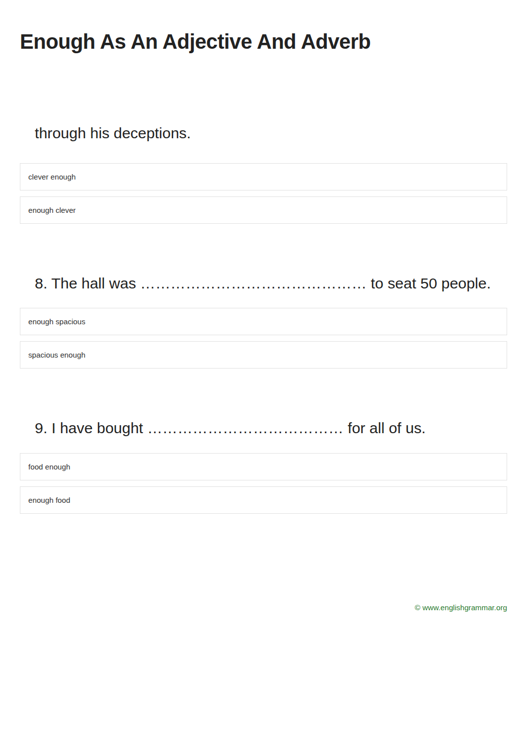Enough As An Adjective And Adverb
through his deceptions.
clever enough
enough clever
8. The hall was ……………………………………… to seat 50 people.
enough spacious
spacious enough
9. I have bought ………………………………… for all of us.
food enough
enough food
© www.englishgrammar.org